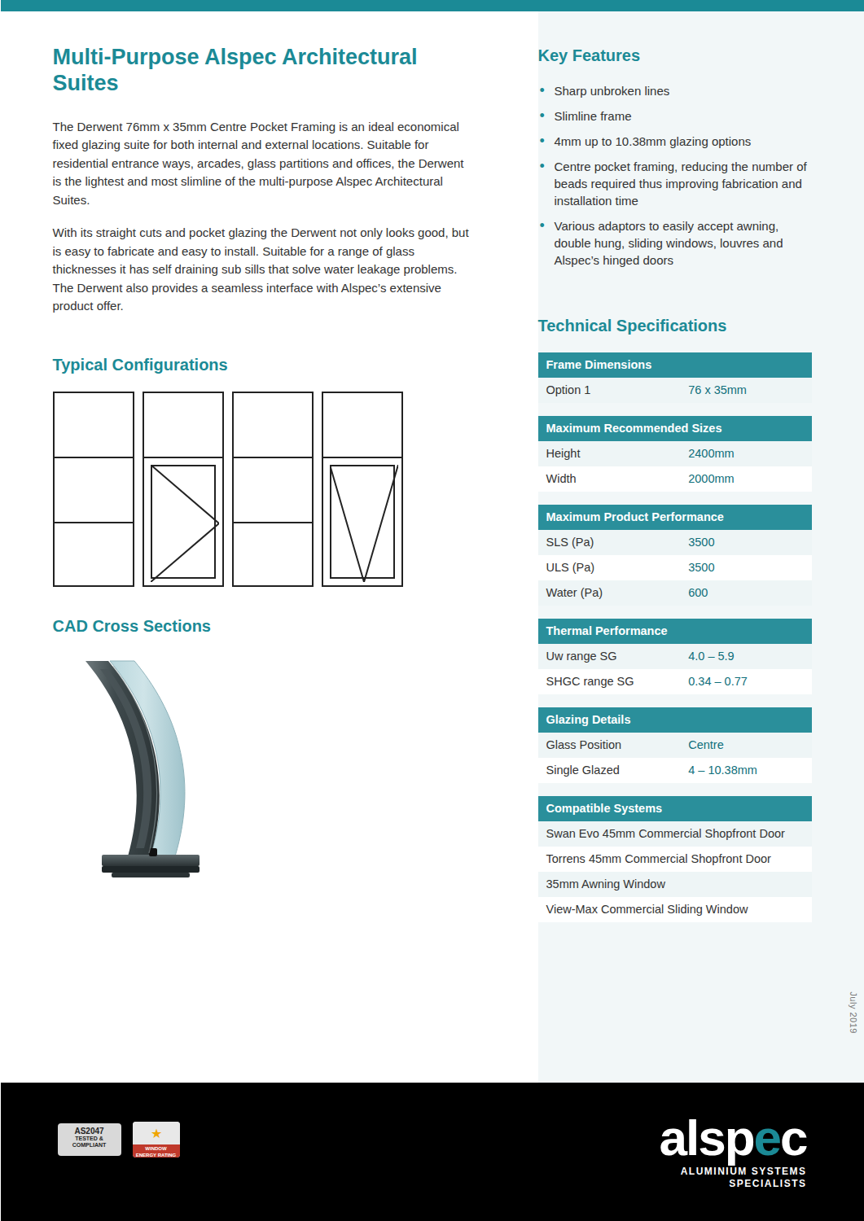Multi-Purpose Alspec Architectural Suites
The Derwent 76mm x 35mm Centre Pocket Framing is an ideal economical fixed glazing suite for both internal and external locations. Suitable for residential entrance ways, arcades, glass partitions and offices, the Derwent is the lightest and most slimline of the multi-purpose Alspec Architectural Suites.
With its straight cuts and pocket glazing the Derwent not only looks good, but is easy to fabricate and easy to install. Suitable for a range of glass thicknesses it has self draining sub sills that solve water leakage problems. The Derwent also provides a seamless interface with Alspec’s extensive product offer.
Typical Configurations
CAD Cross Sections
Key Features
Sharp unbroken lines
Slimline frame
4mm up to 10.38mm glazing options
Centre pocket framing, reducing the number of beads required thus improving fabrication and installation time
Various adaptors to easily accept awning, double hung, sliding windows, louvres and Alspec’s hinged doors
Technical Specifications
Frame Dimensions
| Option 1 | 76 x 35mm |
Maximum Recommended Sizes
| Height | 2400mm |
| Width | 2000mm |
Maximum Product Performance
| SLS (Pa) | 3500 |
| ULS (Pa) | 3500 |
| Water (Pa) | 600 |
Thermal Performance
| Uw range SG | 4.0 – 5.9 |
| SHGC range SG | 0.34 – 0.77 |
Glazing Details
| Glass Position | Centre |
| Single Glazed | 4 – 10.38mm |
Compatible Systems
| Swan Evo 45mm Commercial Shopfront Door |
| Torrens 45mm Commercial Shopfront Door |
| 35mm Awning Window |
| View-Max Commercial Sliding Window |
July 2019
AS2047 TESTED &
COMPLIANT
★
WINDOW
ENERGY RATING
alspec
ALUMINIUM SYSTEMS
SPECIALISTS